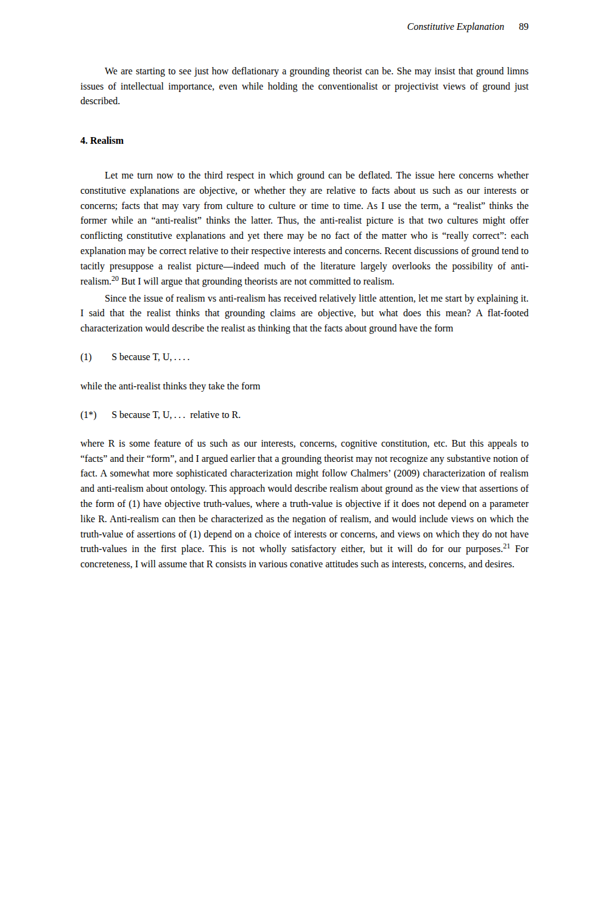Constitutive Explanation 89
We are starting to see just how deflationary a grounding theorist can be. She may insist that ground limns issues of intellectual importance, even while holding the conventionalist or projectivist views of ground just described.
4. Realism
Let me turn now to the third respect in which ground can be deflated. The issue here concerns whether constitutive explanations are objective, or whether they are relative to facts about us such as our interests or concerns; facts that may vary from culture to culture or time to time. As I use the term, a “realist” thinks the former while an “anti-realist” thinks the latter. Thus, the anti-realist picture is that two cultures might offer conflicting constitutive explanations and yet there may be no fact of the matter who is “really correct”: each explanation may be correct relative to their respective interests and concerns. Recent discussions of ground tend to tacitly presuppose a realist picture—indeed much of the literature largely overlooks the possibility of anti-realism.20 But I will argue that grounding theorists are not committed to realism.
Since the issue of realism vs anti-realism has received relatively little attention, let me start by explaining it. I said that the realist thinks that grounding claims are objective, but what does this mean? A flat-footed characterization would describe the realist as thinking that the facts about ground have the form
(1) S because T, U, . . . .
while the anti-realist thinks they take the form
(1*) S because T, U, . . . relative to R.
where R is some feature of us such as our interests, concerns, cognitive constitution, etc. But this appeals to “facts” and their “form”, and I argued earlier that a grounding theorist may not recognize any substantive notion of fact. A somewhat more sophisticated characterization might follow Chalmers’ (2009) characterization of realism and anti-realism about ontology. This approach would describe realism about ground as the view that assertions of the form of (1) have objective truth-values, where a truth-value is objective if it does not depend on a parameter like R. Anti-realism can then be characterized as the negation of realism, and would include views on which the truth-value of assertions of (1) depend on a choice of interests or concerns, and views on which they do not have truth-values in the first place. This is not wholly satisfactory either, but it will do for our purposes.21 For concreteness, I will assume that R consists in various conative attitudes such as interests, concerns, and desires.